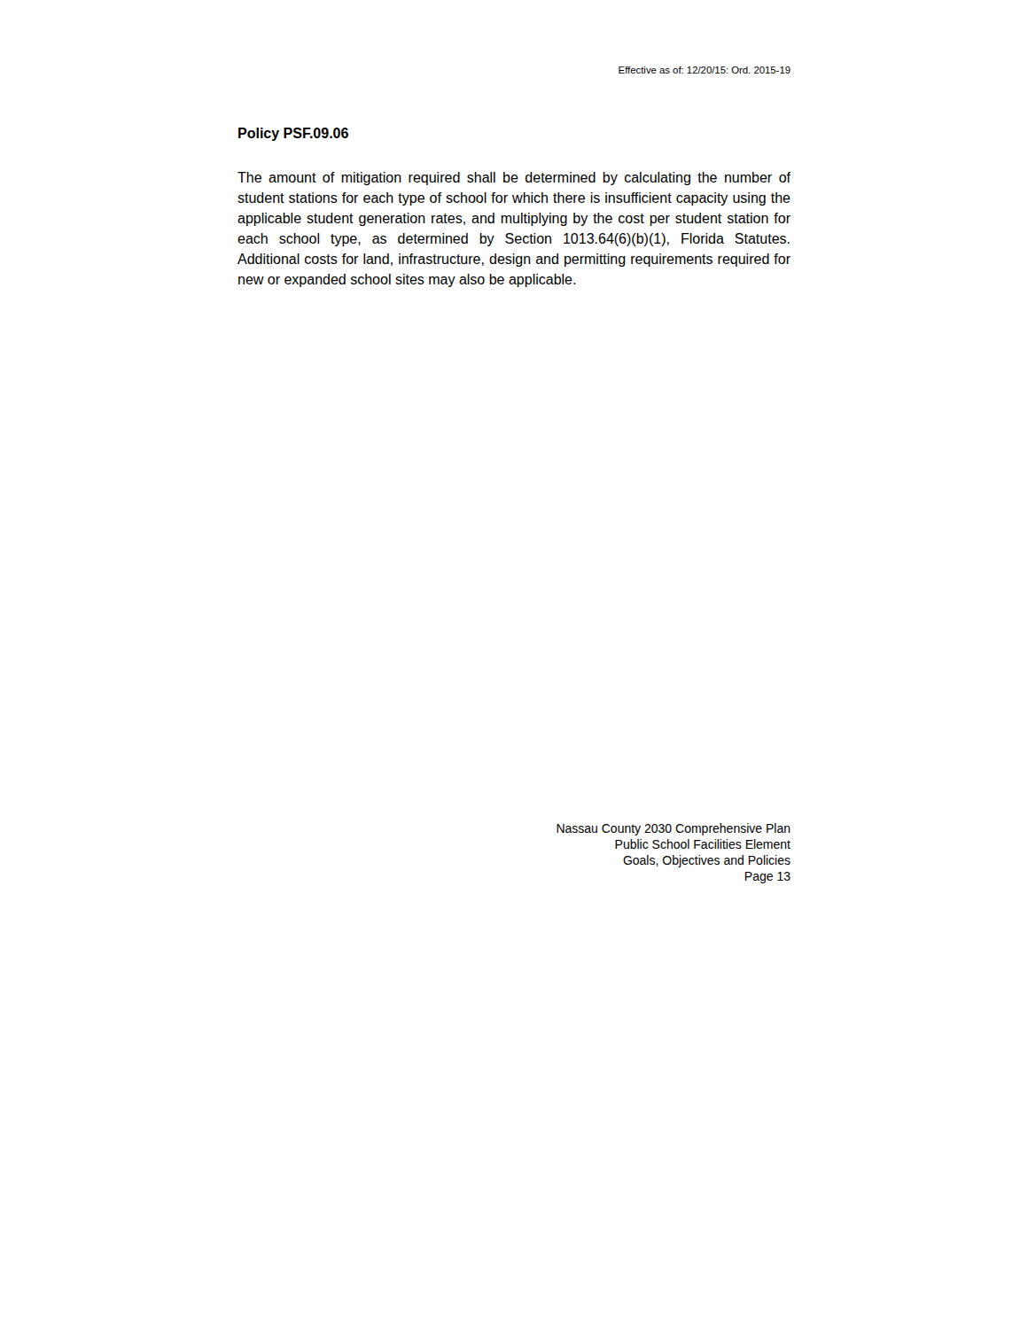Effective as of: 12/20/15: Ord. 2015-19
Policy PSF.09.06
The amount of mitigation required shall be determined by calculating the number of student stations for each type of school for which there is insufficient capacity using the applicable student generation rates, and multiplying by the cost per student station for each school type, as determined by Section 1013.64(6)(b)(1), Florida Statutes. Additional costs for land, infrastructure, design and permitting requirements required for new or expanded school sites may also be applicable.
Nassau County 2030 Comprehensive Plan
Public School Facilities Element
Goals, Objectives and Policies
Page 13